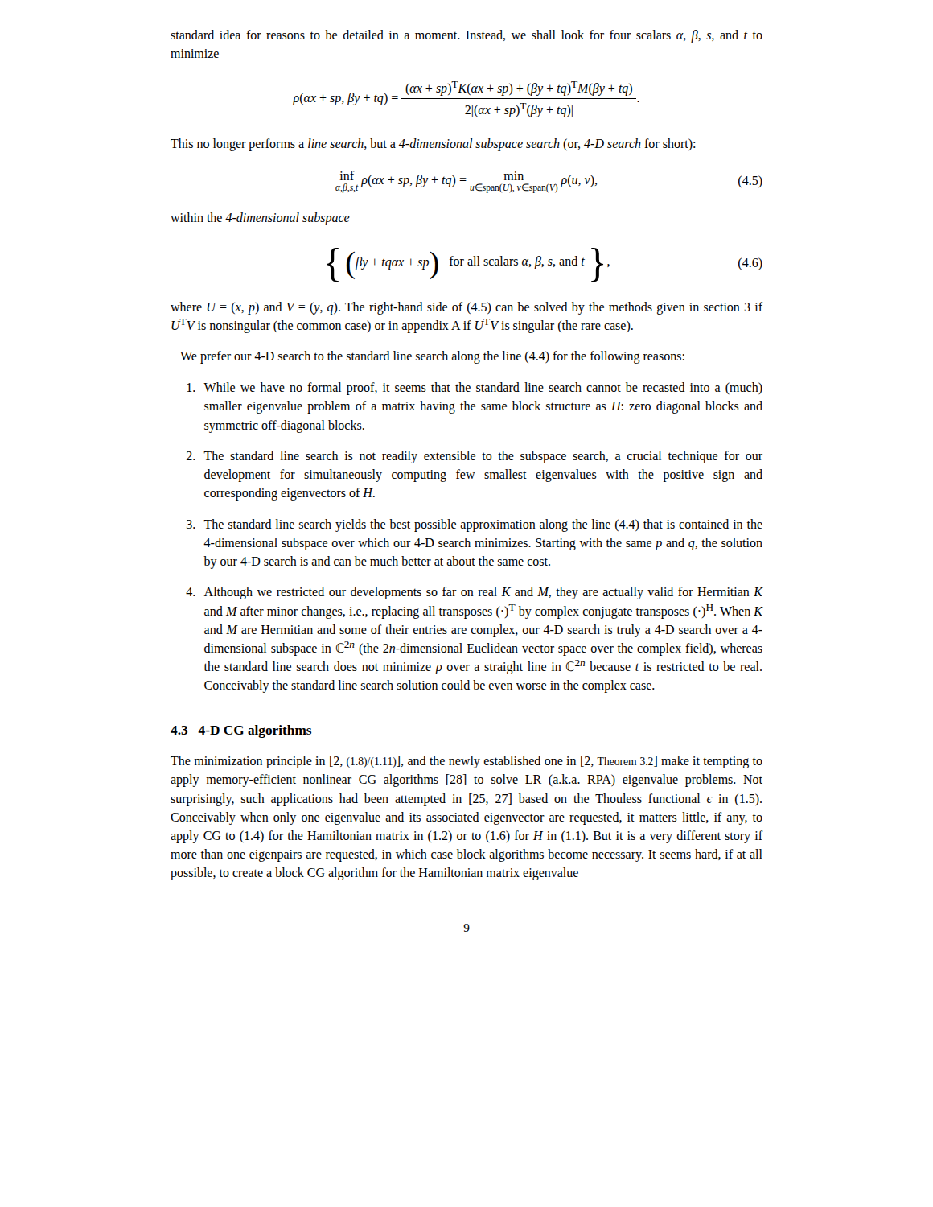standard idea for reasons to be detailed in a moment. Instead, we shall look for four scalars α, β, s, and t to minimize
ρ(αx + sp, βy + tq) = (αx + sp)TK(αx + sp) + (βy + tq)TM(βy + tq) 2|(αx + sp)T(βy + tq)|.
This no longer performs a line search, but a 4-dimensional subspace search (or, 4-D search for short):
inf α,β,s,t ρ(αx + sp, βy + tq) = min u∈span(U), v∈span(V) ρ(u, v), (4.5)
within the 4-dimensional subspace
{ (βy + tq αx + sp) for all scalars α, β, s, and t }, (4.6)
where U = (x, p) and V = (y, q). The right-hand side of (4.5) can be solved by the methods given in section 3 if UTV is nonsingular (the common case) or in appendix A if UTV is singular (the rare case).
We prefer our 4-D search to the standard line search along the line (4.4) for the following reasons:
While we have no formal proof, it seems that the standard line search cannot be recasted into a (much) smaller eigenvalue problem of a matrix having the same block structure as H: zero diagonal blocks and symmetric off-diagonal blocks.
The standard line search is not readily extensible to the subspace search, a crucial technique for our development for simultaneously computing few smallest eigenvalues with the positive sign and corresponding eigenvectors of H.
The standard line search yields the best possible approximation along the line (4.4) that is contained in the 4-dimensional subspace over which our 4-D search minimizes. Starting with the same p and q, the solution by our 4-D search is and can be much better at about the same cost.
Although we restricted our developments so far on real K and M, they are actually valid for Hermitian K and M after minor changes, i.e., replacing all transposes (·)T by complex conjugate transposes (·)H. When K and M are Hermitian and some of their entries are complex, our 4-D search is truly a 4-D search over a 4-dimensional subspace in ℂ2n (the 2n-dimensional Euclidean vector space over the complex field), whereas the standard line search does not minimize ρ over a straight line in ℂ2n because t is restricted to be real. Conceivably the standard line search solution could be even worse in the complex case.
4.3 4-D CG algorithms
The minimization principle in [2, (1.8)/(1.11)], and the newly established one in [2, Theorem 3.2] make it tempting to apply memory-efficient nonlinear CG algorithms [28] to solve LR (a.k.a. RPA) eigenvalue problems. Not surprisingly, such applications had been attempted in [25, 27] based on the Thouless functional ϵ in (1.5). Conceivably when only one eigenvalue and its associated eigenvector are requested, it matters little, if any, to apply CG to (1.4) for the Hamiltonian matrix in (1.2) or to (1.6) for H in (1.1). But it is a very different story if more than one eigenpairs are requested, in which case block algorithms become necessary. It seems hard, if at all possible, to create a block CG algorithm for the Hamiltonian matrix eigenvalue
9